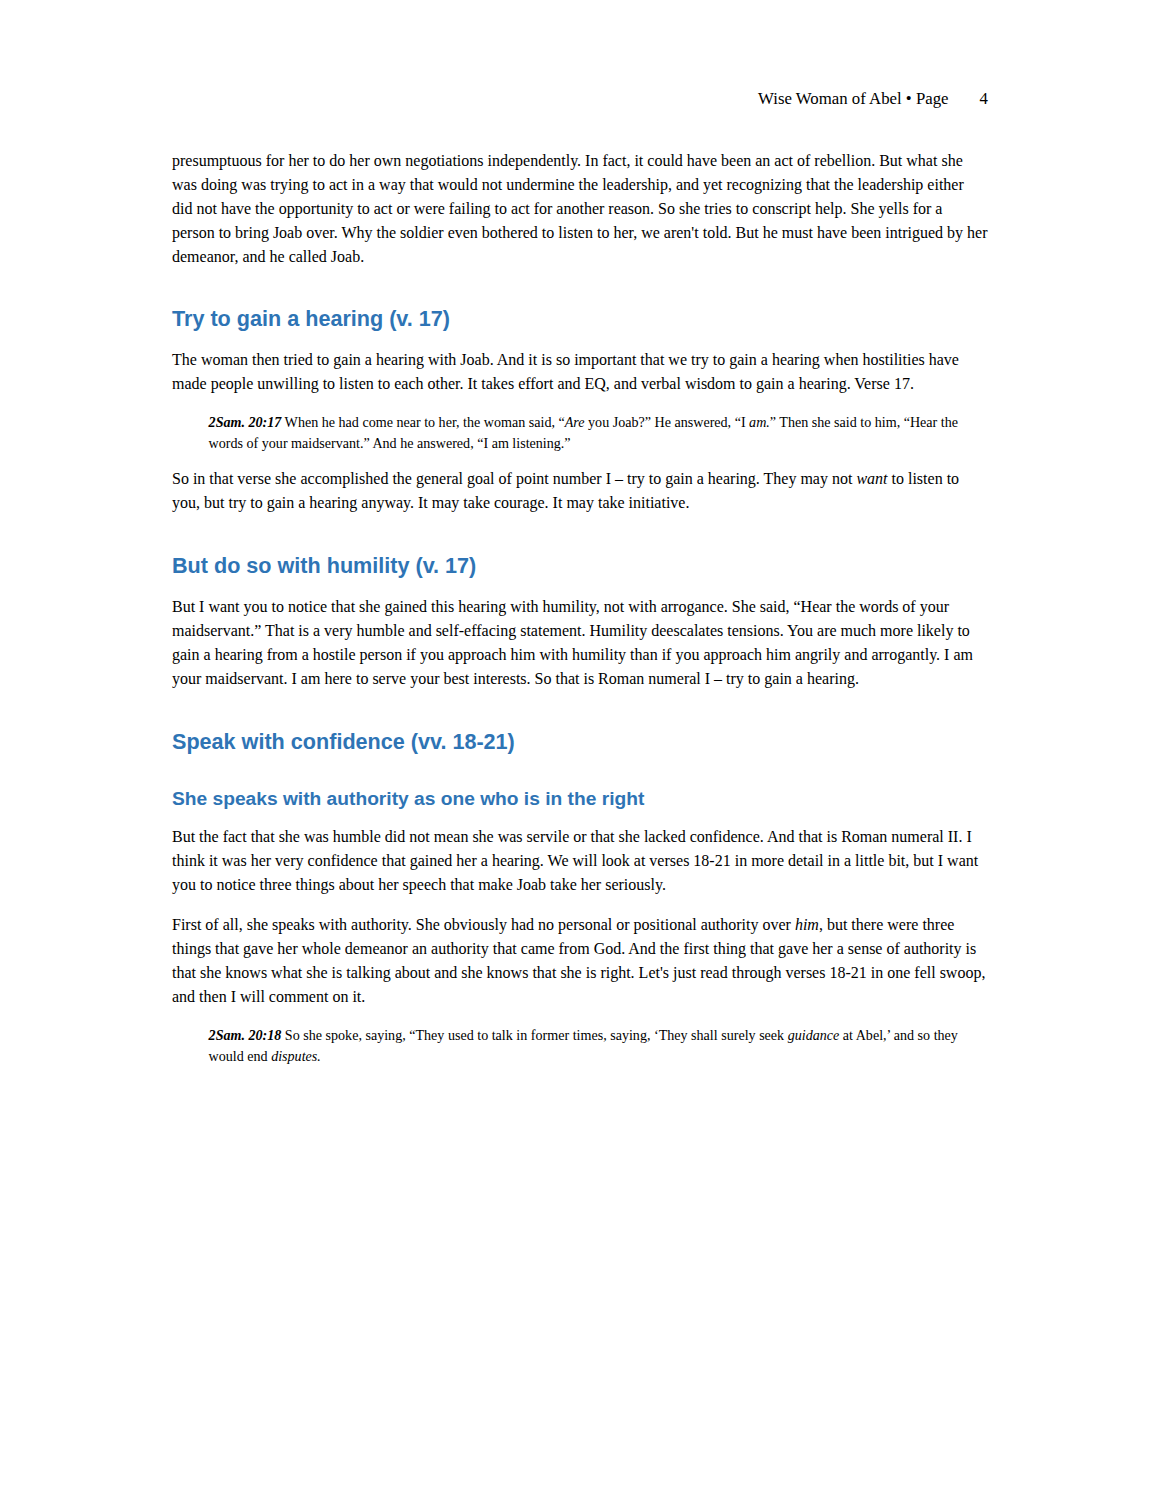Wise Woman of Abel • Page 4
presumptuous for her to do her own negotiations independently. In fact, it could have been an act of rebellion. But what she was doing was trying to act in a way that would not undermine the leadership, and yet recognizing that the leadership either did not have the opportunity to act or were failing to act for another reason. So she tries to conscript help. She yells for a person to bring Joab over. Why the soldier even bothered to listen to her, we aren't told. But he must have been intrigued by her demeanor, and he called Joab.
Try to gain a hearing (v. 17)
The woman then tried to gain a hearing with Joab. And it is so important that we try to gain a hearing when hostilities have made people unwilling to listen to each other. It takes effort and EQ, and verbal wisdom to gain a hearing. Verse 17.
2Sam. 20:17 When he had come near to her, the woman said, “Are you Joab?” He answered, “I am.” Then she said to him, “Hear the words of your maidservant.” And he answered, “I am listening.”
So in that verse she accomplished the general goal of point number I – try to gain a hearing. They may not want to listen to you, but try to gain a hearing anyway. It may take courage. It may take initiative.
But do so with humility (v. 17)
But I want you to notice that she gained this hearing with humility, not with arrogance. She said, “Hear the words of your maidservant.” That is a very humble and self-effacing statement. Humility deescalates tensions. You are much more likely to gain a hearing from a hostile person if you approach him with humility than if you approach him angrily and arrogantly. I am your maidservant. I am here to serve your best interests. So that is Roman numeral I – try to gain a hearing.
Speak with confidence (vv. 18-21)
She speaks with authority as one who is in the right
But the fact that she was humble did not mean she was servile or that she lacked confidence. And that is Roman numeral II. I think it was her very confidence that gained her a hearing. We will look at verses 18-21 in more detail in a little bit, but I want you to notice three things about her speech that make Joab take her seriously.
First of all, she speaks with authority. She obviously had no personal or positional authority over him, but there were three things that gave her whole demeanor an authority that came from God. And the first thing that gave her a sense of authority is that she knows what she is talking about and she knows that she is right. Let's just read through verses 18-21 in one fell swoop, and then I will comment on it.
2Sam. 20:18 So she spoke, saying, “They used to talk in former times, saying, ‘They shall surely seek guidance at Abel,’ and so they would end disputes.